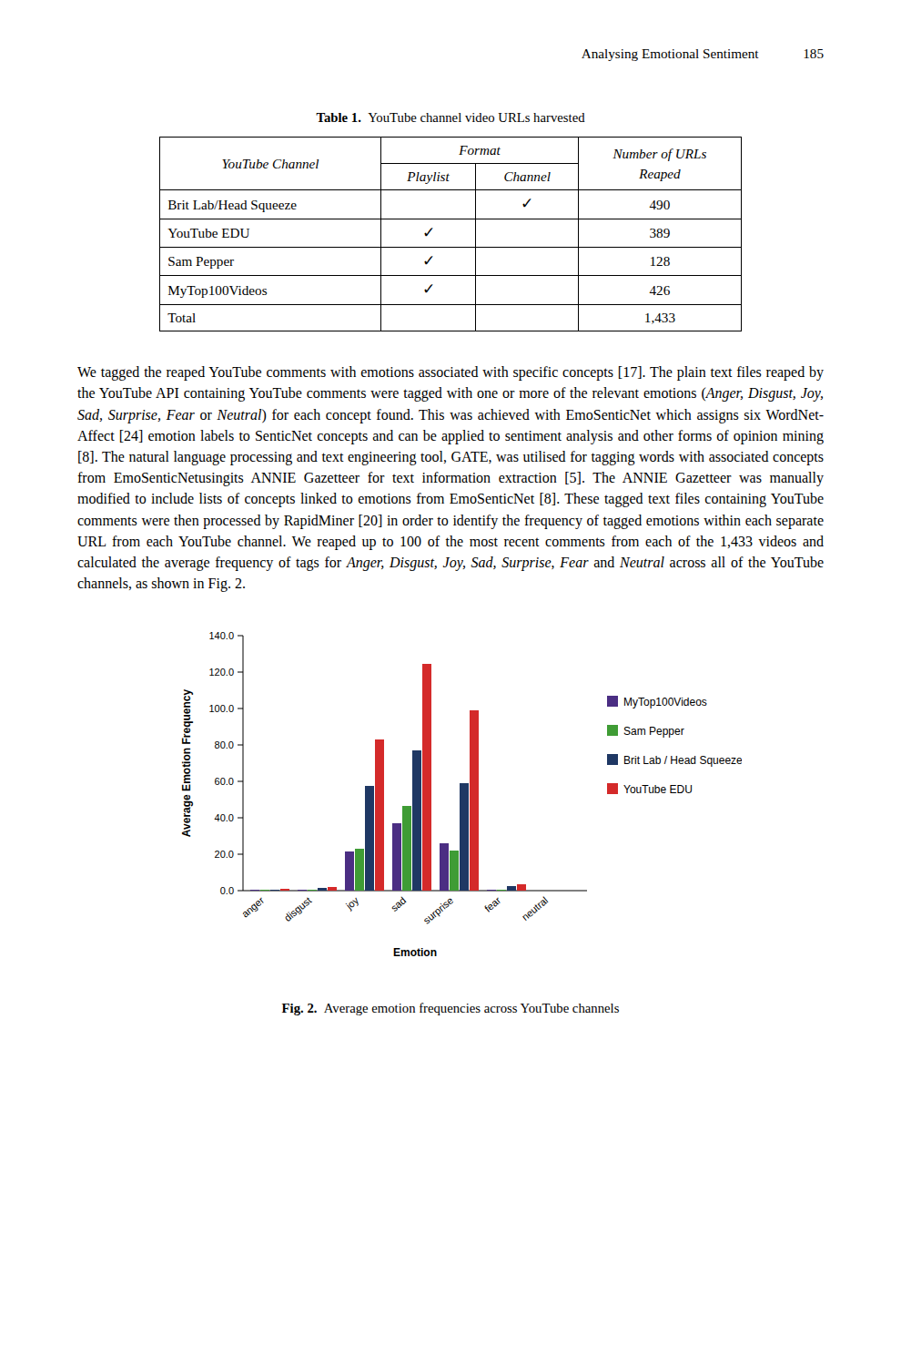Analysing Emotional Sentiment 185
Table 1. YouTube channel video URLs harvested
| YouTube Channel | Format | Number of URLs Reaped |
| --- | --- | --- |
| Playlist | Channel |
| Brit Lab/Head Squeeze | | ✓ | 490 |
| YouTube EDU | ✓ | | 389 |
| Sam Pepper | ✓ | | 128 |
| MyTop100Videos | ✓ | | 426 |
| Total | | | 1,433 |
We tagged the reaped YouTube comments with emotions associated with specific concepts [17]. The plain text files reaped by the YouTube API containing YouTube comments were tagged with one or more of the relevant emotions (Anger, Disgust, Joy, Sad, Surprise, Fear or Neutral) for each concept found. This was achieved with EmoSenticNet which assigns six WordNet-Affect [24] emotion labels to SenticNet concepts and can be applied to sentiment analysis and other forms of opinion mining [8]. The natural language processing and text engineering tool, GATE, was utilised for tagging words with associated concepts from EmoSenticNetusingits ANNIE Gazetteer for text information extraction [5]. The ANNIE Gazetteer was manually modified to include lists of concepts linked to emotions from EmoSenticNet [8]. These tagged text files containing YouTube comments were then processed by RapidMiner [20] in order to identify the frequency of tagged emotions within each separate URL from each YouTube channel. We reaped up to 100 of the most recent comments from each of the 1,433 videos and calculated the average frequency of tags for Anger, Disgust, Joy, Sad, Surprise, Fear and Neutral across all of the YouTube channels, as shown in Fig. 2.
0.0 20.0 40.0 60.0 80.0 100.0 120.0 140.0 Average Emotion Frequency anger disgust joy sad surprise fear neutral Emotion MyTop100Videos Sam Pepper Brit Lab / Head Squeeze YouTube EDU
Fig. 2. Average emotion frequencies across YouTube channels